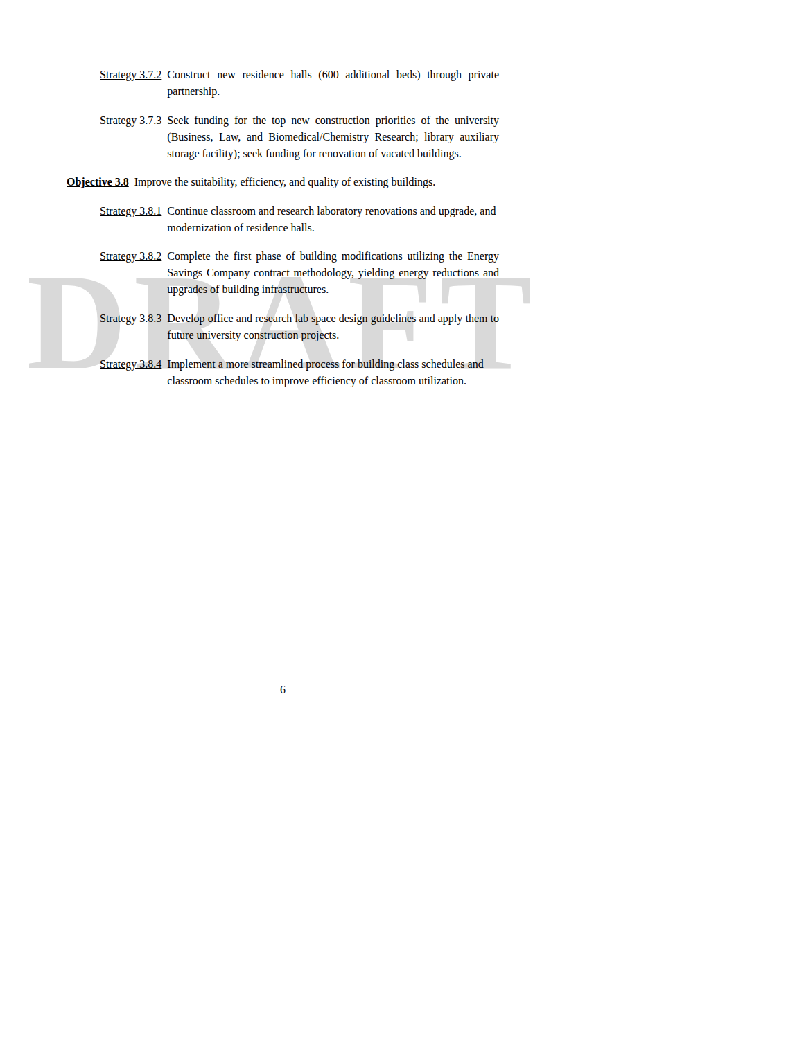DRAFT
Strategy 3.7.2 Construct new residence halls (600 additional beds) through private partnership.
Strategy 3.7.3 Seek funding for the top new construction priorities of the university (Business, Law, and Biomedical/Chemistry Research; library auxiliary storage facility); seek funding for renovation of vacated buildings.
Objective 3.8 Improve the suitability, efficiency, and quality of existing buildings.
Strategy 3.8.1 Continue classroom and research laboratory renovations and upgrade, and modernization of residence halls.
Strategy 3.8.2 Complete the first phase of building modifications utilizing the Energy Savings Company contract methodology, yielding energy reductions and upgrades of building infrastructures.
Strategy 3.8.3 Develop office and research lab space design guidelines and apply them to future university construction projects.
Strategy 3.8.4 Implement a more streamlined process for building class schedules and classroom schedules to improve efficiency of classroom utilization.
6